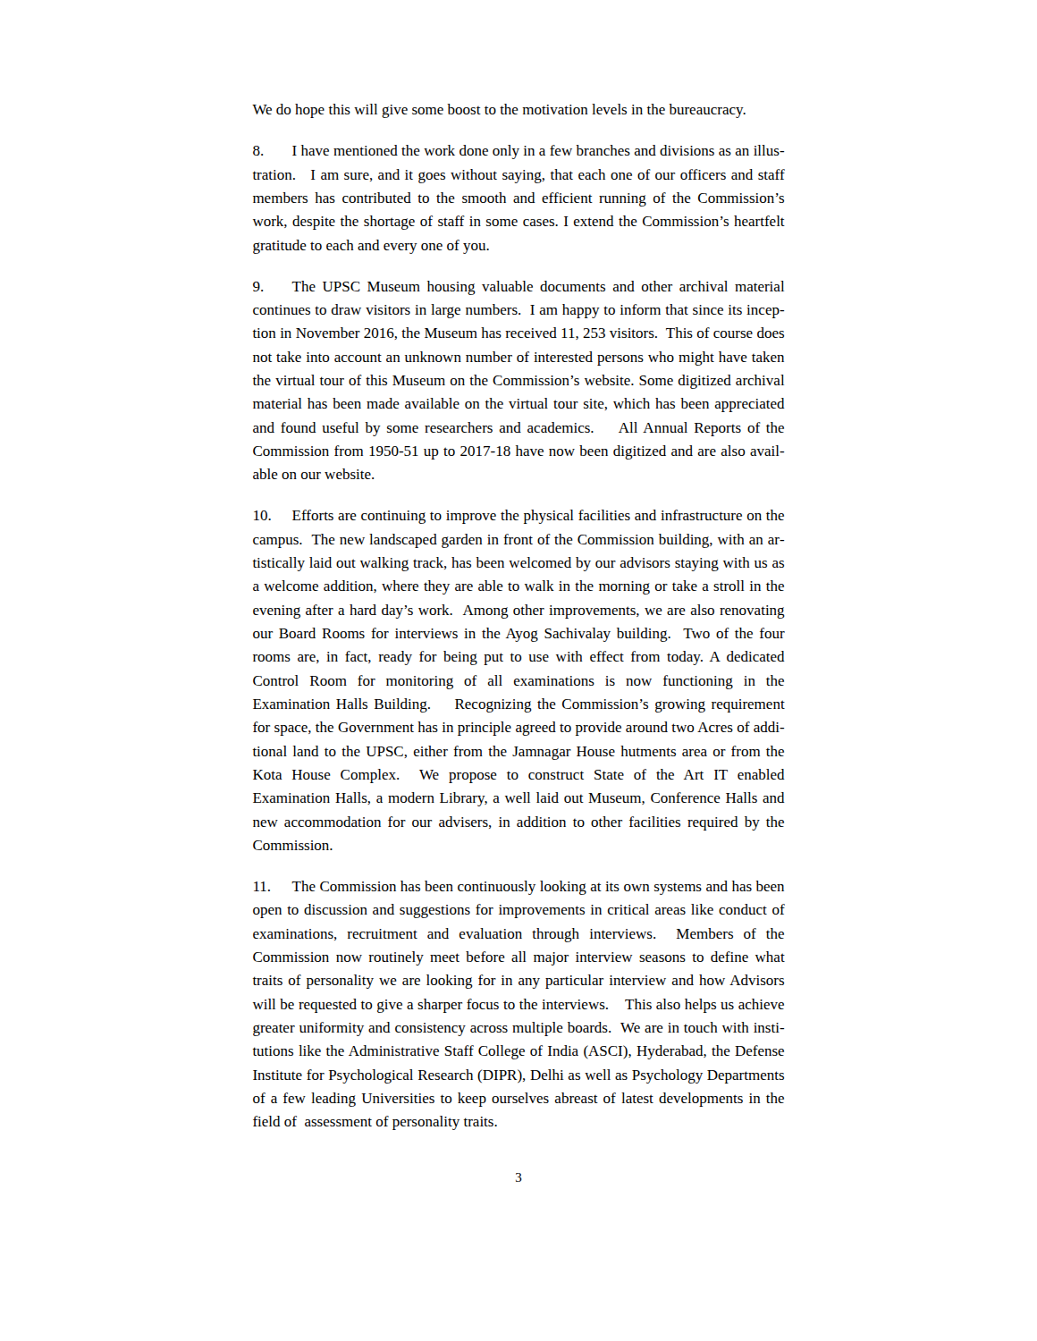We do hope this will give some boost to the motivation levels in the bureaucracy.
8. I have mentioned the work done only in a few branches and divisions as an illustration. I am sure, and it goes without saying, that each one of our officers and staff members has contributed to the smooth and efficient running of the Commission’s work, despite the shortage of staff in some cases. I extend the Commission’s heartfelt gratitude to each and every one of you.
9. The UPSC Museum housing valuable documents and other archival material continues to draw visitors in large numbers. I am happy to inform that since its inception in November 2016, the Museum has received 11, 253 visitors. This of course does not take into account an unknown number of interested persons who might have taken the virtual tour of this Museum on the Commission’s website. Some digitized archival material has been made available on the virtual tour site, which has been appreciated and found useful by some researchers and academics. All Annual Reports of the Commission from 1950-51 up to 2017-18 have now been digitized and are also available on our website.
10. Efforts are continuing to improve the physical facilities and infrastructure on the campus. The new landscaped garden in front of the Commission building, with an artistically laid out walking track, has been welcomed by our advisors staying with us as a welcome addition, where they are able to walk in the morning or take a stroll in the evening after a hard day’s work. Among other improvements, we are also renovating our Board Rooms for interviews in the Ayog Sachivalay building. Two of the four rooms are, in fact, ready for being put to use with effect from today. A dedicated Control Room for monitoring of all examinations is now functioning in the Examination Halls Building. Recognizing the Commission’s growing requirement for space, the Government has in principle agreed to provide around two Acres of additional land to the UPSC, either from the Jamnagar House hutments area or from the Kota House Complex. We propose to construct State of the Art IT enabled Examination Halls, a modern Library, a well laid out Museum, Conference Halls and new accommodation for our advisers, in addition to other facilities required by the Commission.
11. The Commission has been continuously looking at its own systems and has been open to discussion and suggestions for improvements in critical areas like conduct of examinations, recruitment and evaluation through interviews. Members of the Commission now routinely meet before all major interview seasons to define what traits of personality we are looking for in any particular interview and how Advisors will be requested to give a sharper focus to the interviews. This also helps us achieve greater uniformity and consistency across multiple boards. We are in touch with institutions like the Administrative Staff College of India (ASCI), Hyderabad, the Defense Institute for Psychological Research (DIPR), Delhi as well as Psychology Departments of a few leading Universities to keep ourselves abreast of latest developments in the field of assessment of personality traits.
3